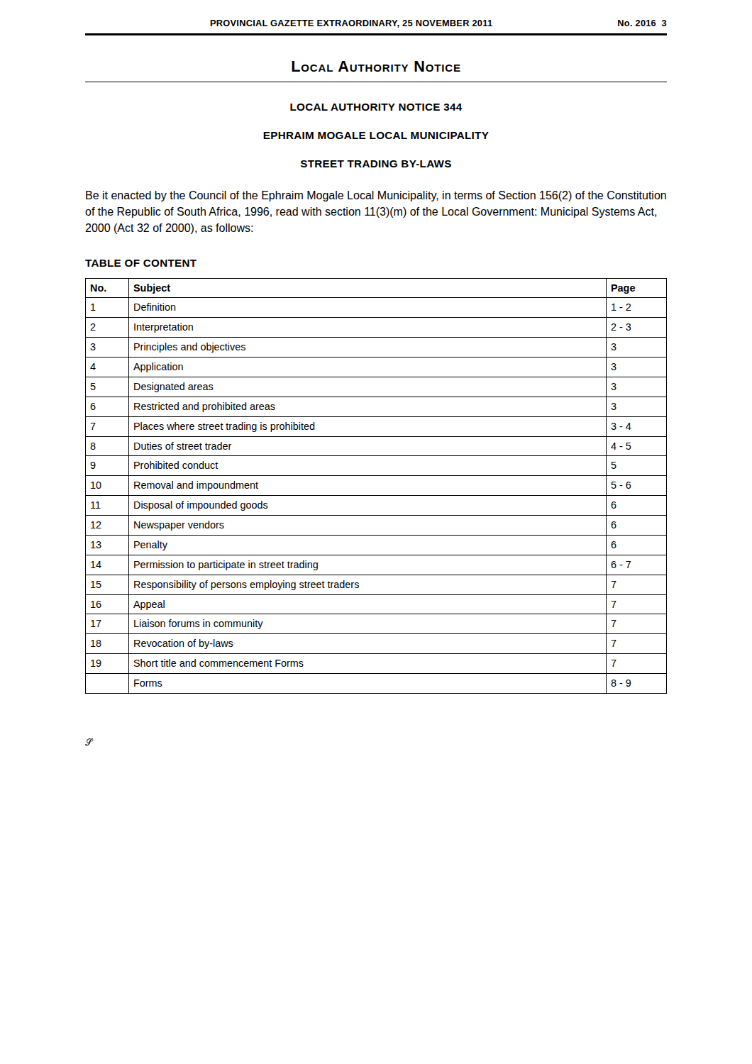PROVINCIAL GAZETTE EXTRAORDINARY, 25 NOVEMBER 2011 No. 2016 3
Local Authority Notice
LOCAL AUTHORITY NOTICE 344
EPHRAIM MOGALE LOCAL MUNICIPALITY
STREET TRADING BY-LAWS
Be it enacted by the Council of the Ephraim Mogale Local Municipality, in terms of Section 156(2) of the Constitution of the Republic of South Africa, 1996, read with section 11(3)(m) of the Local Government: Municipal Systems Act, 2000 (Act 32 of 2000), as follows:
TABLE OF CONTENT
| No. | Subject | Page |
| --- | --- | --- |
| 1 | Definition | 1 - 2 |
| 2 | Interpretation | 2 - 3 |
| 3 | Principles and objectives | 3 |
| 4 | Application | 3 |
| 5 | Designated areas | 3 |
| 6 | Restricted and prohibited areas | 3 |
| 7 | Places where street trading is prohibited | 3 - 4 |
| 8 | Duties of street trader | 4 - 5 |
| 9 | Prohibited conduct | 5 |
| 10 | Removal and impoundment | 5 - 6 |
| 11 | Disposal of impounded goods | 6 |
| 12 | Newspaper vendors | 6 |
| 13 | Penalty | 6 |
| 14 | Permission to participate in street trading | 6 - 7 |
| 15 | Responsibility of persons employing street traders | 7 |
| 16 | Appeal | 7 |
| 17 | Liaison forums in community | 7 |
| 18 | Revocation of by-laws | 7 |
| 19 | Short title and commencement Forms | 7 |
| | Forms | 8 - 9 |
𝒮